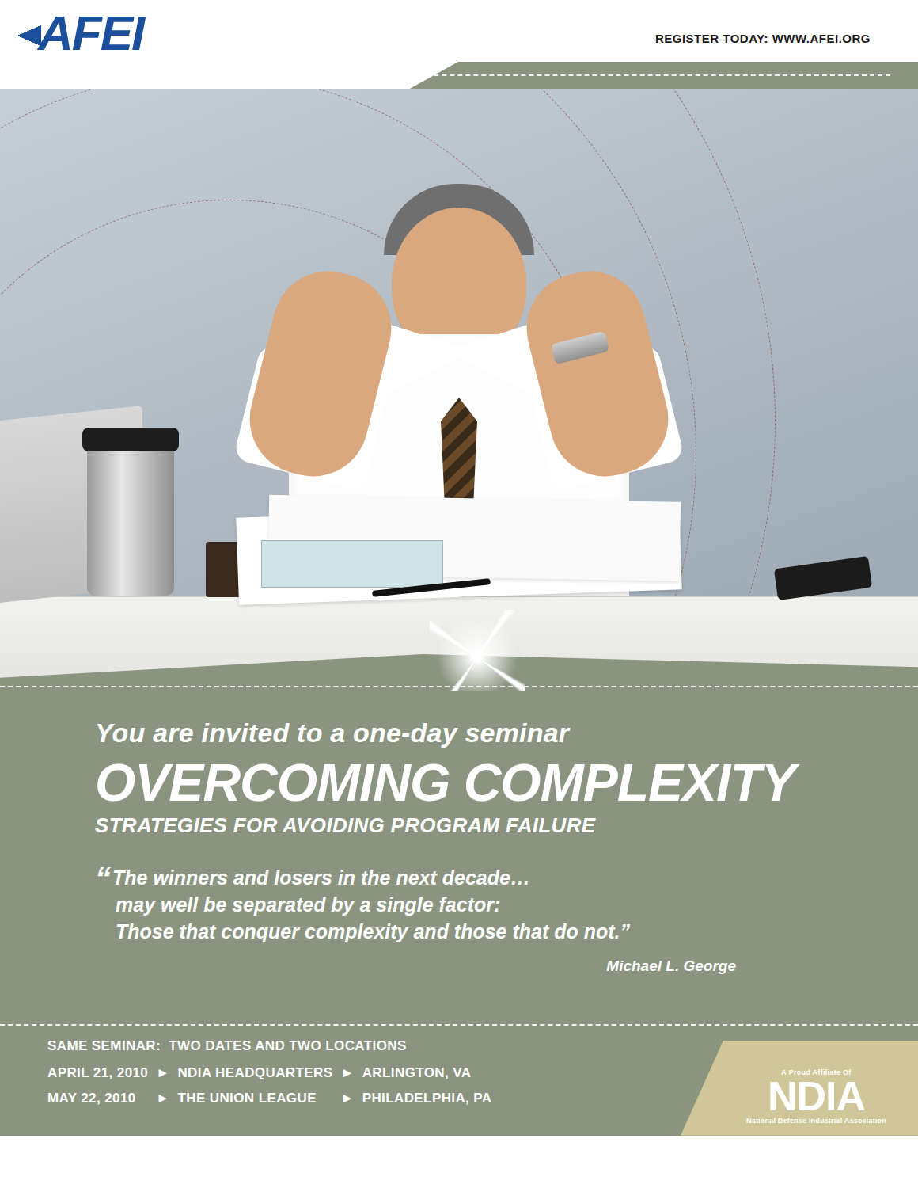AFEI
REGISTER TODAY: WWW.AFEI.ORG
You are invited to a one-day seminar
OVERCOMING COMPLEXITY
STRATEGIES FOR AVOIDING PROGRAM FAILURE
“The winners and losers in the next decade… may well be separated by a single factor: Those that conquer complexity and those that do not.” Michael L. George
SAME SEMINAR: TWO DATES AND TWO LOCATIONS
| APRIL 21, 2010 | ► | NDIA HEADQUARTERS | ► | ARLINGTON, VA |
| MAY 22, 2010 | ► | THE UNION LEAGUE | ► | PHILADELPHIA, PA |
A Proud Affiliate Of
NDIA
National Defense Industrial Association